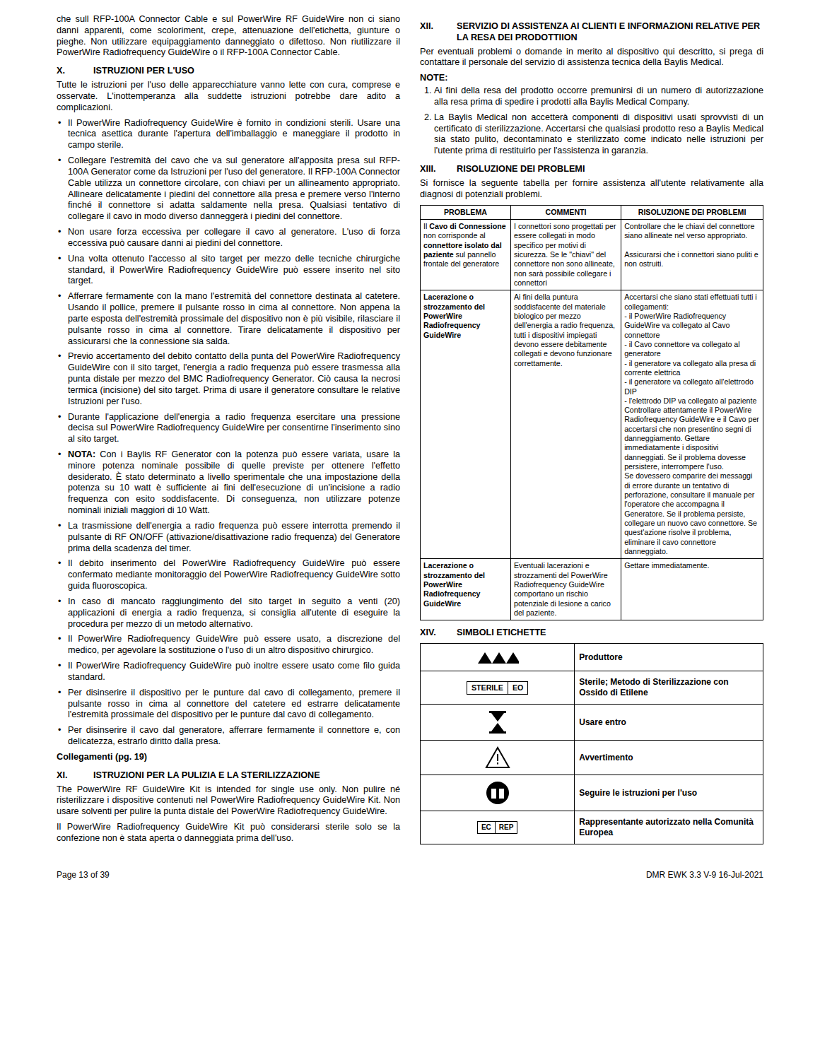che sull RFP-100A Connector Cable e sul PowerWire RF GuideWire non ci siano danni apparenti, come scoloriment, crepe, attenuazione dell'etichetta, giunture o pieghe. Non utilizzare equipaggiamento danneggiato o difettoso. Non riutilizzare il PowerWire Radiofrequency GuideWire o il RFP-100A Connector Cable.
X. ISTRUZIONI PER L'USO
Tutte le istruzioni per l'uso delle apparecchiature vanno lette con cura, comprese e osservate. L'inottemperanza alla suddette istruzioni potrebbe dare adito a complicazioni.
Il PowerWire Radiofrequency GuideWire è fornito in condizioni sterili. Usare una tecnica asettica durante l'apertura dell'imballaggio e maneggiare il prodotto in campo sterile.
Collegare l'estremità del cavo che va sul generatore all'apposita presa sul RFP-100A Generator come da Istruzioni per l'uso del generatore. Il RFP-100A Connector Cable utilizza un connettore circolare, con chiavi per un allineamento appropriato. Allineare delicatamente i piedini del connettore alla presa e premere verso l'interno finché il connettore si adatta saldamente nella presa. Qualsiasi tentativo di collegare il cavo in modo diverso danneggerà i piedini del connettore.
Non usare forza eccessiva per collegare il cavo al generatore. L'uso di forza eccessiva può causare danni ai piedini del connettore.
Una volta ottenuto l'accesso al sito target per mezzo delle tecniche chirurgiche standard, il PowerWire Radiofrequency GuideWire può essere inserito nel sito target.
Afferrare fermamente con la mano l'estremità del connettore destinata al catetere. Usando il pollice, premere il pulsante rosso in cima al connettore. Non appena la parte esposta dell'estremità prossimale del dispositivo non è più visibile, rilasciare il pulsante rosso in cima al connettore. Tirare delicatamente il dispositivo per assicurarsi che la connessione sia salda.
Previo accertamento del debito contatto della punta del PowerWire Radiofrequency GuideWire con il sito target, l'energia a radio frequenza può essere trasmessa alla punta distale per mezzo del BMC Radiofrequency Generator. Ciò causa la necrosi termica (incisione) del sito target. Prima di usare il generatore consultare le relative Istruzioni per l'uso.
Durante l'applicazione dell'energia a radio frequenza esercitare una pressione decisa sul PowerWire Radiofrequency GuideWire per consentirne l'inserimento sino al sito target.
NOTA: Con i Baylis RF Generator con la potenza può essere variata, usare la minore potenza nominale possibile di quelle previste per ottenere l'effetto desiderato. È stato determinato a livello sperimentale che una impostazione della potenza su 10 watt è sufficiente ai fini dell'esecuzione di un'incisione a radio frequenza con esito soddisfacente. Di conseguenza, non utilizzare potenze nominali iniziali maggiori di 10 Watt.
La trasmissione dell'energia a radio frequenza può essere interrotta premendo il pulsante di RF ON/OFF (attivazione/disattivazione radio frequenza) del Generatore prima della scadenza del timer.
Il debito inserimento del PowerWire Radiofrequency GuideWire può essere confermato mediante monitoraggio del PowerWire Radiofrequency GuideWire sotto guida fluoroscopica.
In caso di mancato raggiungimento del sito target in seguito a venti (20) applicazioni di energia a radio frequenza, si consiglia all'utente di eseguire la procedura per mezzo di un metodo alternativo.
Il PowerWire Radiofrequency GuideWire può essere usato, a discrezione del medico, per agevolare la sostituzione o l'uso di un altro dispositivo chirurgico.
Il PowerWire Radiofrequency GuideWire può inoltre essere usato come filo guida standard.
Per disinserire il dispositivo per le punture dal cavo di collegamento, premere il pulsante rosso in cima al connettore del catetere ed estrarre delicatamente l'estremità prossimale del dispositivo per le punture dal cavo di collegamento.
Per disinserire il cavo dal generatore, afferrare fermamente il connettore e, con delicatezza, estrarlo diritto dalla presa.
Collegamenti (pg. 19)
XI. ISTRUZIONI PER LA PULIZIA E LA STERILIZZAZIONE
The PowerWire RF GuideWire Kit is intended for single use only. Non pulire né risterilizzare i dispositive contenuti nel PowerWire Radiofrequency GuideWire Kit. Non usare solventi per pulire la punta distale del PowerWire Radiofrequency GuideWire.
Il PowerWire Radiofrequency GuideWire Kit può considerarsi sterile solo se la confezione non è stata aperta o danneggiata prima dell'uso.
XII. SERVIZIO DI ASSISTENZA AI CLIENTI E INFORMAZIONI RELATIVE PER LA RESA DEI PRODOTTIION
Per eventuali problemi o domande in merito al dispositivo qui descritto, si prega di contattare il personale del servizio di assistenza tecnica della Baylis Medical.
NOTE:
Ai fini della resa del prodotto occorre premunirsi di un numero di autorizzazione alla resa prima di spedire i prodotti alla Baylis Medical Company.
La Baylis Medical non accetterà componenti di dispositivi usati sprovvisti di un certificato di sterilizzazione. Accertarsi che qualsiasi prodotto reso a Baylis Medical sia stato pulito, decontaminato e sterilizzato come indicato nelle istruzioni per l'utente prima di restituirlo per l'assistenza in garanzia.
XIII. RISOLUZIONE DEI PROBLEMI
Si fornisce la seguente tabella per fornire assistenza all'utente relativamente alla diagnosi di potenziali problemi.
| PROBLEMA | COMMENTI | RISOLUZIONE DEI PROBLEMI |
| --- | --- | --- |
| Il Cavo di Connessione non corrisponde al connettore isolato dal paziente sul pannello frontale del generatore | I connettori sono progettati per essere collegati in modo specifico per motivi di sicurezza. Se le "chiavi" del connettore non sono allineate, non sarà possibile collegare i connettori | Controllare che le chiavi del connettore siano allineate nel verso appropriato. Assicurarsi che i connettori siano puliti e non ostruiti. |
| Lacerazione o strozzamento del PowerWire Radiofrequency GuideWire | Ai fini della puntura soddisfacente del materiale biologico per mezzo dell'energia a radio frequenza, tutti i dispositivi impiegati devono essere debitamente collegati e devono funzionare correttamente. | Accertarsi che siano stati effettuati tutti i collegamenti: - il PowerWire Radiofrequency GuideWire va collegato al Cavo connettore - il Cavo connettore va collegato al generatore - il generatore va collegato alla presa di corrente elettrica - il generatore va collegato all'elettrodo DIP - l'elettrodo DIP va collegato al paziente Controllare attentamente il PowerWire Radiofrequency GuideWire e il Cavo per accertarsi che non presentino segni di danneggiamento. Gettare immediatamente i dispositivi danneggiati. Se il problema dovesse persistere, interrompere l'uso. Se dovessero comparire dei messaggi di errore durante un tentativo di perforazione, consultare il manuale per l'operatore che accompagna il Generatore. Se il problema persiste, collegare un nuovo cavo connettore. Se quest'azione risolve il problema, eliminare il cavo connettore danneggiato. |
| Lacerazione o strozzamento del PowerWire Radiofrequency GuideWire | Eventuali lacerazioni e strozzamenti del PowerWire Radiofrequency GuideWire comportano un rischio potenziale di lesione a carico del paziente. | Gettare immediatamente. |
XIV. SIMBOLI ETICHETTE
| | Produttore |
| STERILE EO | Sterile; Metodo di Sterilizzazione con Ossido di Etilene |
| | Usare entro |
| | Avvertimento |
| | Seguire le istruzioni per l'uso |
| EC REP | Rappresentante autorizzato nella Comunità Europea |
Page 13 of 39
DMR EWK 3.3 V-9 16-Jul-2021